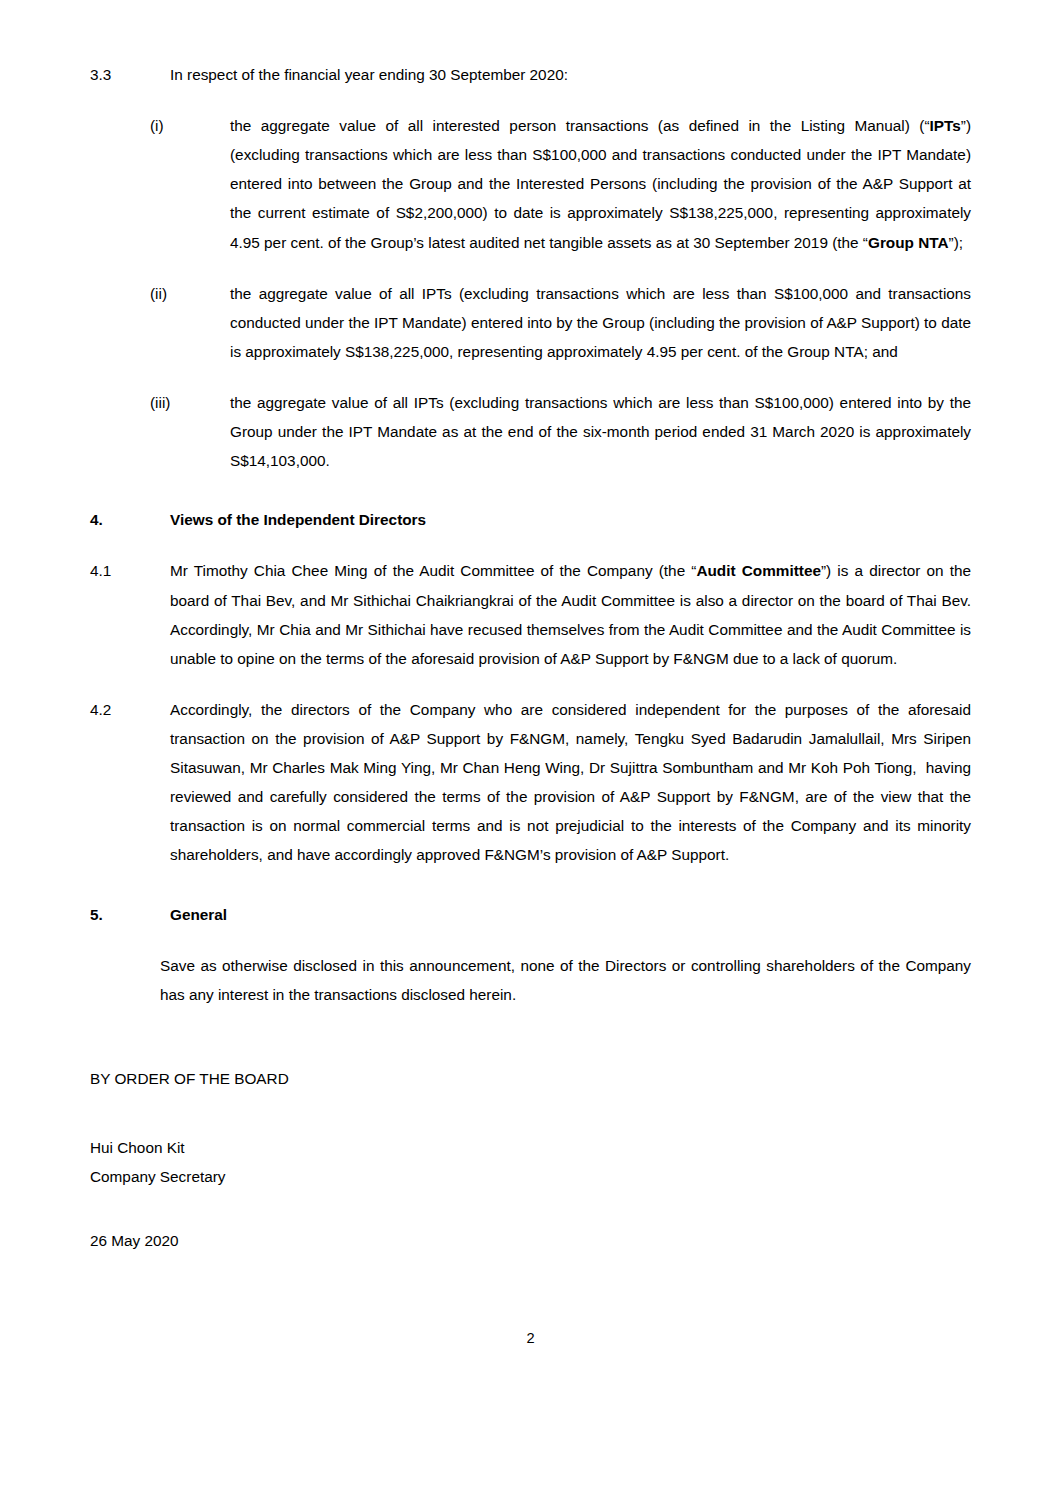3.3
In respect of the financial year ending 30 September 2020:
(i)
the aggregate value of all interested person transactions (as defined in the Listing Manual) (“IPTs”) (excluding transactions which are less than S$100,000 and transactions conducted under the IPT Mandate) entered into between the Group and the Interested Persons (including the provision of the A&P Support at the current estimate of S$2,200,000) to date is approximately S$138,225,000, representing approximately 4.95 per cent. of the Group’s latest audited net tangible assets as at 30 September 2019 (the “Group NTA”);
(ii)
the aggregate value of all IPTs (excluding transactions which are less than S$100,000 and transactions conducted under the IPT Mandate) entered into by the Group (including the provision of A&P Support) to date is approximately S$138,225,000, representing approximately 4.95 per cent. of the Group NTA; and
(iii)
the aggregate value of all IPTs (excluding transactions which are less than S$100,000) entered into by the Group under the IPT Mandate as at the end of the six-month period ended 31 March 2020 is approximately S$14,103,000.
4.
Views of the Independent Directors
4.1
Mr Timothy Chia Chee Ming of the Audit Committee of the Company (the “Audit Committee”) is a director on the board of Thai Bev, and Mr Sithichai Chaikriangkrai of the Audit Committee is also a director on the board of Thai Bev. Accordingly, Mr Chia and Mr Sithichai have recused themselves from the Audit Committee and the Audit Committee is unable to opine on the terms of the aforesaid provision of A&P Support by F&NGM due to a lack of quorum.
4.2
Accordingly, the directors of the Company who are considered independent for the purposes of the aforesaid transaction on the provision of A&P Support by F&NGM, namely, Tengku Syed Badarudin Jamalullail, Mrs Siripen Sitasuwan, Mr Charles Mak Ming Ying, Mr Chan Heng Wing, Dr Sujittra Sombuntham and Mr Koh Poh Tiong, having reviewed and carefully considered the terms of the provision of A&P Support by F&NGM, are of the view that the transaction is on normal commercial terms and is not prejudicial to the interests of the Company and its minority shareholders, and have accordingly approved F&NGM’s provision of A&P Support.
5.
General
Save as otherwise disclosed in this announcement, none of the Directors or controlling shareholders of the Company has any interest in the transactions disclosed herein.
BY ORDER OF THE BOARD
Hui Choon Kit
Company Secretary
26 May 2020
2